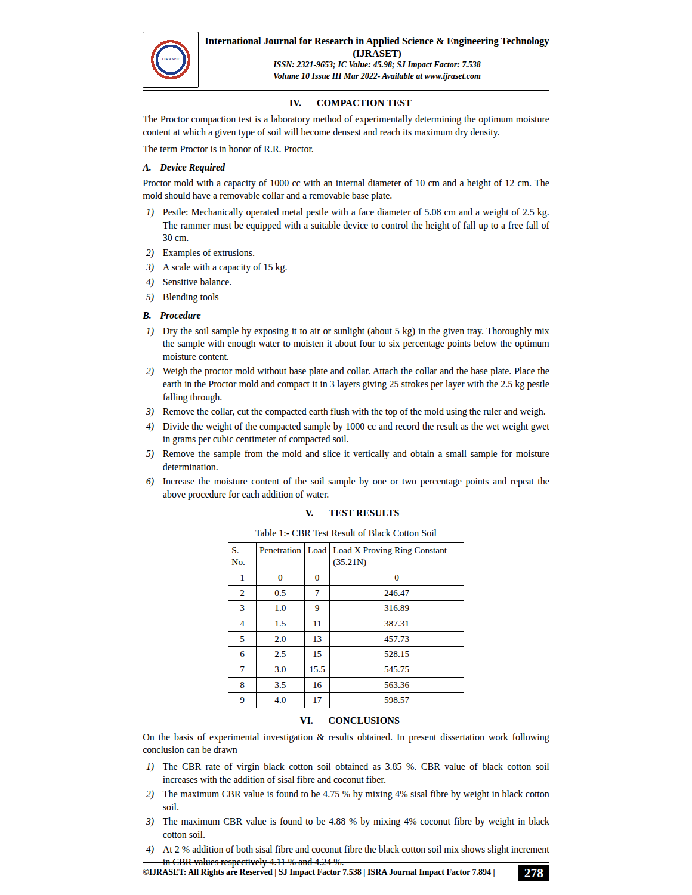International Journal for Research in Applied Science & Engineering Technology (IJRASET)
ISSN: 2321-9653; IC Value: 45.98; SJ Impact Factor: 7.538
Volume 10 Issue III Mar 2022- Available at www.ijraset.com
IV. COMPACTION TEST
The Proctor compaction test is a laboratory method of experimentally determining the optimum moisture content at which a given type of soil will become densest and reach its maximum dry density.
The term Proctor is in honor of R.R. Proctor.
A. Device Required
Proctor mold with a capacity of 1000 cc with an internal diameter of 10 cm and a height of 12 cm. The mold should have a removable collar and a removable base plate.
Pestle: Mechanically operated metal pestle with a face diameter of 5.08 cm and a weight of 2.5 kg. The rammer must be equipped with a suitable device to control the height of fall up to a free fall of 30 cm.
Examples of extrusions.
A scale with a capacity of 15 kg.
Sensitive balance.
Blending tools
B. Procedure
Dry the soil sample by exposing it to air or sunlight (about 5 kg) in the given tray. Thoroughly mix the sample with enough water to moisten it about four to six percentage points below the optimum moisture content.
Weigh the proctor mold without base plate and collar. Attach the collar and the base plate. Place the earth in the Proctor mold and compact it in 3 layers giving 25 strokes per layer with the 2.5 kg pestle falling through.
Remove the collar, cut the compacted earth flush with the top of the mold using the ruler and weigh.
Divide the weight of the compacted sample by 1000 cc and record the result as the wet weight gwet in grams per cubic centimeter of compacted soil.
Remove the sample from the mold and slice it vertically and obtain a small sample for moisture determination.
Increase the moisture content of the soil sample by one or two percentage points and repeat the above procedure for each addition of water.
V. TEST RESULTS
Table 1:- CBR Test Result of Black Cotton Soil
| S. No. | Penetration | Load | Load X Proving Ring Constant (35.21N) |
| --- | --- | --- | --- |
| 1 | 0 | 0 | 0 |
| 2 | 0.5 | 7 | 246.47 |
| 3 | 1.0 | 9 | 316.89 |
| 4 | 1.5 | 11 | 387.31 |
| 5 | 2.0 | 13 | 457.73 |
| 6 | 2.5 | 15 | 528.15 |
| 7 | 3.0 | 15.5 | 545.75 |
| 8 | 3.5 | 16 | 563.36 |
| 9 | 4.0 | 17 | 598.57 |
VI. CONCLUSIONS
On the basis of experimental investigation & results obtained. In present dissertation work following conclusion can be drawn –
The CBR rate of virgin black cotton soil obtained as 3.85 %. CBR value of black cotton soil increases with the addition of sisal fibre and coconut fiber.
The maximum CBR value is found to be 4.75 % by mixing 4% sisal fibre by weight in black cotton soil.
The maximum CBR value is found to be 4.88 % by mixing 4% coconut fibre by weight in black cotton soil.
At 2 % addition of both sisal fibre and coconut fibre the black cotton soil mix shows slight increment in CBR values respectively 4.11 % and 4.24 %.
©IJRASET: All Rights are Reserved | SJ Impact Factor 7.538 | ISRA Journal Impact Factor 7.894 |
278